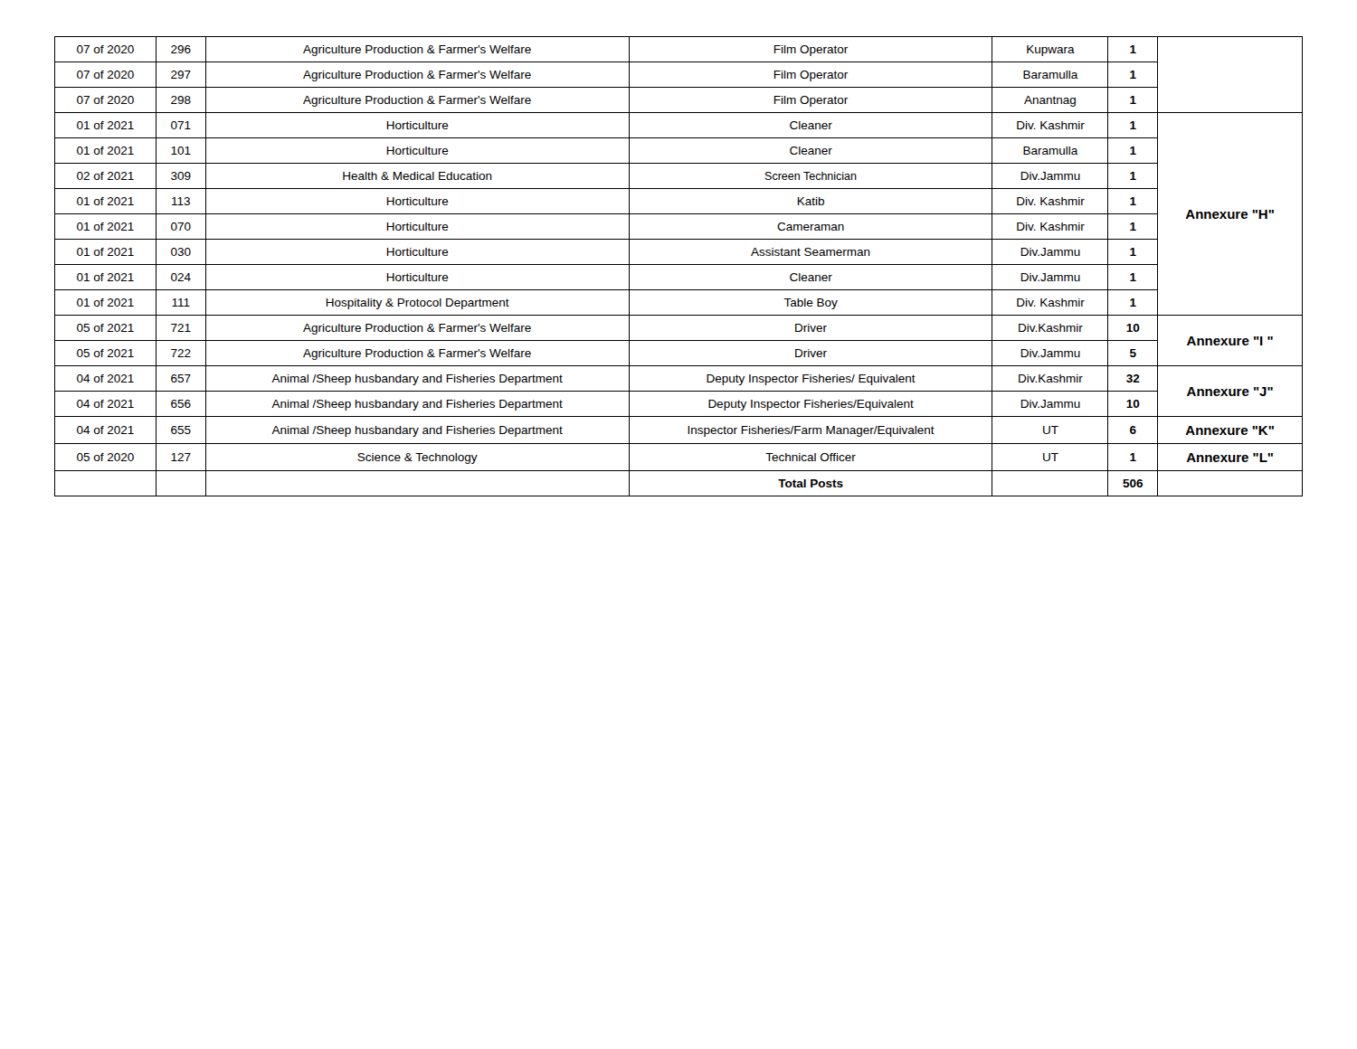| 07 of 2020 | 296 | Agriculture Production & Farmer's Welfare | Film Operator | Kupwara | 1 | |
| 07 of 2020 | 297 | Agriculture Production & Farmer's Welfare | Film Operator | Baramulla | 1 |
| 07 of 2020 | 298 | Agriculture Production & Farmer's Welfare | Film Operator | Anantnag | 1 |
| 01 of 2021 | 071 | Horticulture | Cleaner | Div. Kashmir | 1 | Annexure "H" |
| 01 of 2021 | 101 | Horticulture | Cleaner | Baramulla | 1 |
| 02 of 2021 | 309 | Health & Medical Education | Screen Technician | Div.Jammu | 1 |
| 01 of 2021 | 113 | Horticulture | Katib | Div. Kashmir | 1 |
| 01 of 2021 | 070 | Horticulture | Cameraman | Div. Kashmir | 1 |
| 01 of 2021 | 030 | Horticulture | Assistant Seamerman | Div.Jammu | 1 |
| 01 of 2021 | 024 | Horticulture | Cleaner | Div.Jammu | 1 |
| 01 of 2021 | 111 | Hospitality & Protocol Department | Table Boy | Div. Kashmir | 1 |
| 05 of 2021 | 721 | Agriculture Production & Farmer's Welfare | Driver | Div.Kashmir | 10 | Annexure "I " |
| 05 of 2021 | 722 | Agriculture Production & Farmer's Welfare | Driver | Div.Jammu | 5 |
| 04 of 2021 | 657 | Animal /Sheep husbandary and Fisheries Department | Deputy Inspector Fisheries/ Equivalent | Div.Kashmir | 32 | Annexure "J" |
| 04 of 2021 | 656 | Animal /Sheep husbandary and Fisheries Department | Deputy Inspector Fisheries/Equivalent | Div.Jammu | 10 |
| 04 of 2021 | 655 | Animal /Sheep husbandary and Fisheries Department | Inspector Fisheries/Farm Manager/Equivalent | UT | 6 | Annexure "K" |
| 05 of 2020 | 127 | Science & Technology | Technical Officer | UT | 1 | Annexure "L" |
| | | | Total Posts | | 506 | |